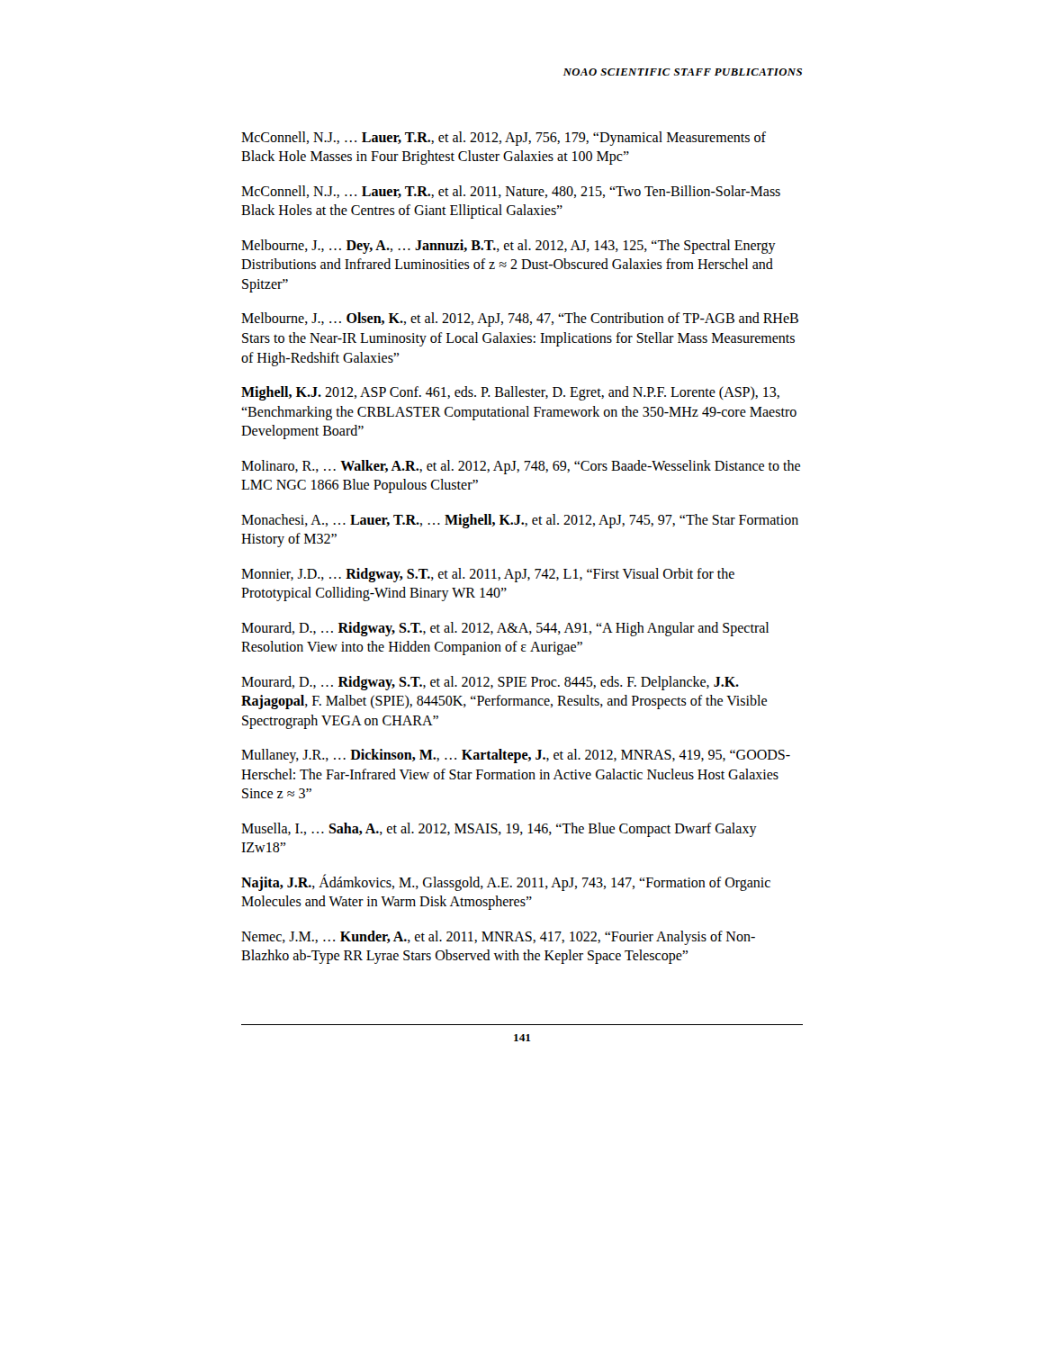NOAO Scientific Staff Publications
McConnell, N.J., … Lauer, T.R., et al. 2012, ApJ, 756, 179, “Dynamical Measurements of Black Hole Masses in Four Brightest Cluster Galaxies at 100 Mpc”
McConnell, N.J., … Lauer, T.R., et al. 2011, Nature, 480, 215, “Two Ten-Billion-Solar-Mass Black Holes at the Centres of Giant Elliptical Galaxies”
Melbourne, J., … Dey, A., … Jannuzi, B.T., et al. 2012, AJ, 143, 125, “The Spectral Energy Distributions and Infrared Luminosities of z ≈ 2 Dust-Obscured Galaxies from Herschel and Spitzer”
Melbourne, J., … Olsen, K., et al. 2012, ApJ, 748, 47, “The Contribution of TP-AGB and RHeB Stars to the Near-IR Luminosity of Local Galaxies: Implications for Stellar Mass Measurements of High-Redshift Galaxies”
Mighell, K.J. 2012, ASP Conf. 461, eds. P. Ballester, D. Egret, and N.P.F. Lorente (ASP), 13, “Benchmarking the CRBLASTER Computational Framework on the 350-MHz 49-core Maestro Development Board”
Molinaro, R., … Walker, A.R., et al. 2012, ApJ, 748, 69, “Cors Baade-Wesselink Distance to the LMC NGC 1866 Blue Populous Cluster”
Monachesi, A., … Lauer, T.R., … Mighell, K.J., et al. 2012, ApJ, 745, 97, “The Star Formation History of M32”
Monnier, J.D., … Ridgway, S.T., et al. 2011, ApJ, 742, L1, “First Visual Orbit for the Prototypical Colliding-Wind Binary WR 140”
Mourard, D., … Ridgway, S.T., et al. 2012, A&A, 544, A91, “A High Angular and Spectral Resolution View into the Hidden Companion of ε Aurigae”
Mourard, D., … Ridgway, S.T., et al. 2012, SPIE Proc. 8445, eds. F. Delplancke, J.K. Rajagopal, F. Malbet (SPIE), 84450K, “Performance, Results, and Prospects of the Visible Spectrograph VEGA on CHARA”
Mullaney, J.R., … Dickinson, M., … Kartaltepe, J., et al. 2012, MNRAS, 419, 95, “GOODS-Herschel: The Far-Infrared View of Star Formation in Active Galactic Nucleus Host Galaxies Since z ≈ 3”
Musella, I., … Saha, A., et al. 2012, MSAIS, 19, 146, “The Blue Compact Dwarf Galaxy IZw18”
Najita, J.R., Ádámkovics, M., Glassgold, A.E. 2011, ApJ, 743, 147, “Formation of Organic Molecules and Water in Warm Disk Atmospheres”
Nemec, J.M., … Kunder, A., et al. 2011, MNRAS, 417, 1022, “Fourier Analysis of Non-Blazhko ab-Type RR Lyrae Stars Observed with the Kepler Space Telescope”
141